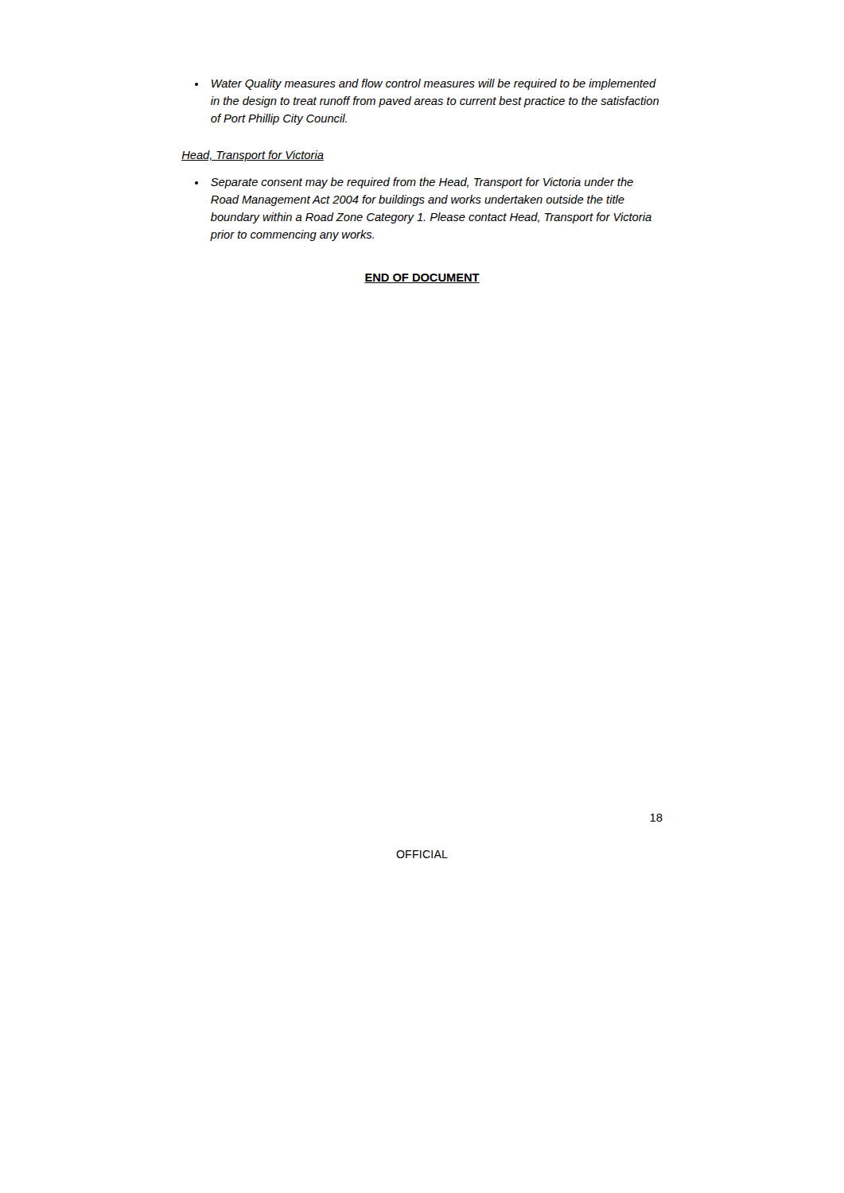Water Quality measures and flow control measures will be required to be implemented in the design to treat runoff from paved areas to current best practice to the satisfaction of Port Phillip City Council.
Head, Transport for Victoria
Separate consent may be required from the Head, Transport for Victoria under the Road Management Act 2004 for buildings and works undertaken outside the title boundary within a Road Zone Category 1. Please contact Head, Transport for Victoria prior to commencing any works.
END OF DOCUMENT
18
OFFICIAL